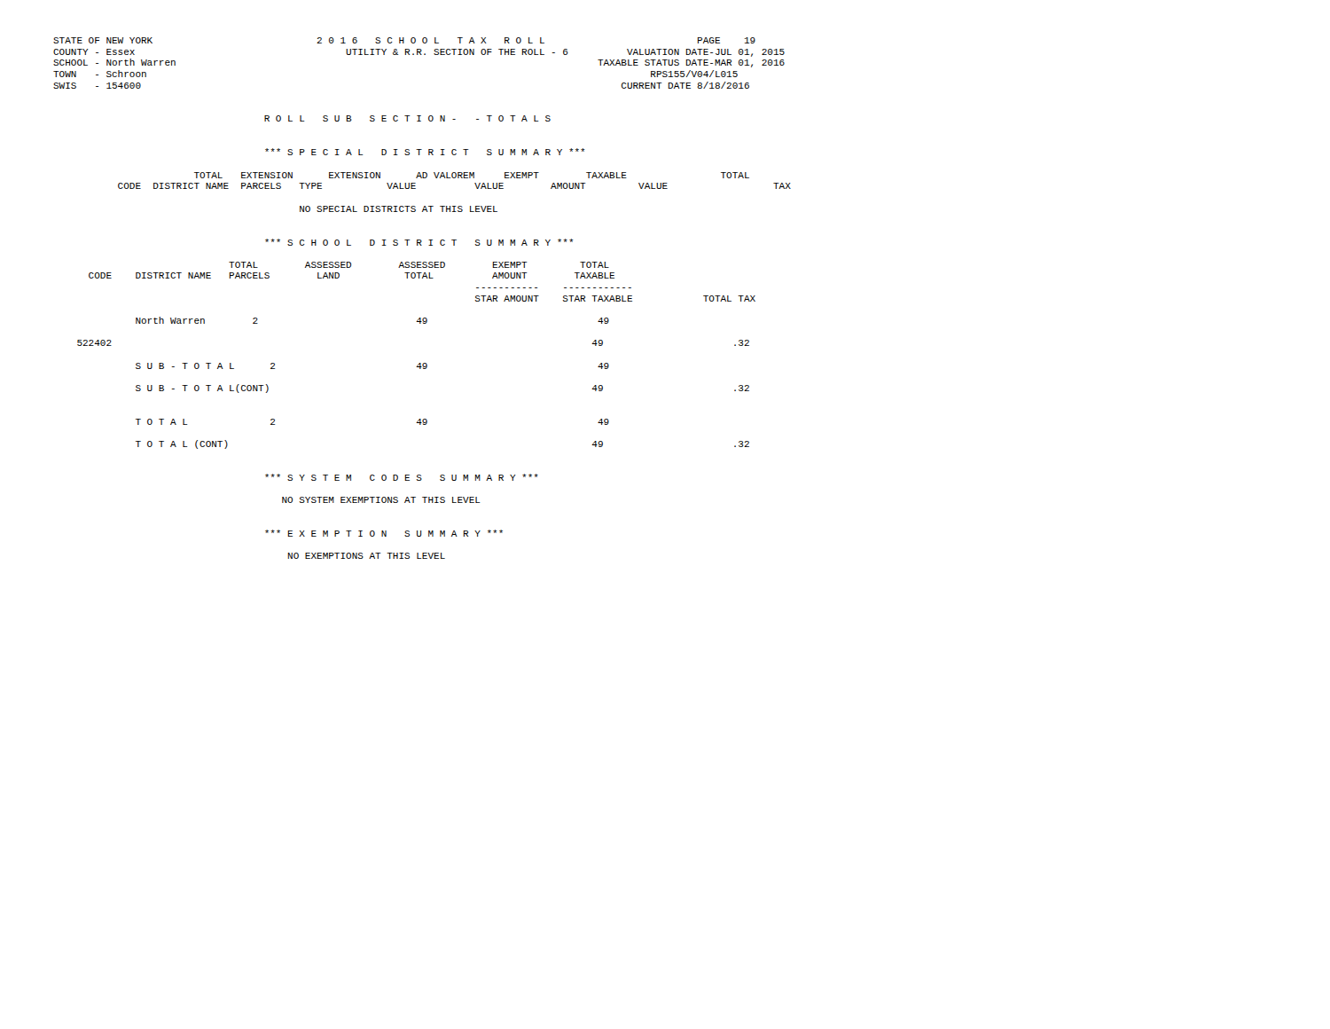STATE OF NEW YORK                            2 0 1 6   S C H O O L   T A X   R O L L                          PAGE    19
COUNTY - Essex                                    UTILITY & R.R. SECTION OF THE ROLL - 6          VALUATION DATE-JUL 01, 2015
SCHOOL - North Warren                                                                        TAXABLE STATUS DATE-MAR 01, 2016
TOWN   - Schroon                                                                                      RPS155/V04/L015
SWIS   - 154600                                                                                  CURRENT DATE 8/18/2016


                                    R O L L   S U B   S E C T I O N -   - T O T A L S


                                    *** S P E C I A L   D I S T R I C T   S U M M A R Y ***

                        TOTAL   EXTENSION      EXTENSION      AD VALOREM     EXEMPT        TAXABLE                TOTAL
           CODE  DISTRICT NAME  PARCELS   TYPE           VALUE          VALUE        AMOUNT         VALUE                  TAX

                                          NO SPECIAL DISTRICTS AT THIS LEVEL


                                    *** S C H O O L   D I S T R I C T   S U M M A R Y ***

                              TOTAL        ASSESSED        ASSESSED        EXEMPT         TOTAL
      CODE    DISTRICT NAME   PARCELS        LAND           TOTAL          AMOUNT        TAXABLE
                                                                        -----------    ------------
                                                                        STAR AMOUNT    STAR TAXABLE            TOTAL TAX

              North Warren        2                           49                             49

    522402                                                                                  49                      .32

              S U B - T O T A L      2                        49                             49

              S U B - T O T A L(CONT)                                                       49                      .32


              T O T A L              2                        49                             49

              T O T A L (CONT)                                                              49                      .32


                                    *** S Y S T E M   C O D E S   S U M M A R Y ***

                                       NO SYSTEM EXEMPTIONS AT THIS LEVEL


                                    *** E X E M P T I O N   S U M M A R Y ***

                                        NO EXEMPTIONS AT THIS LEVEL